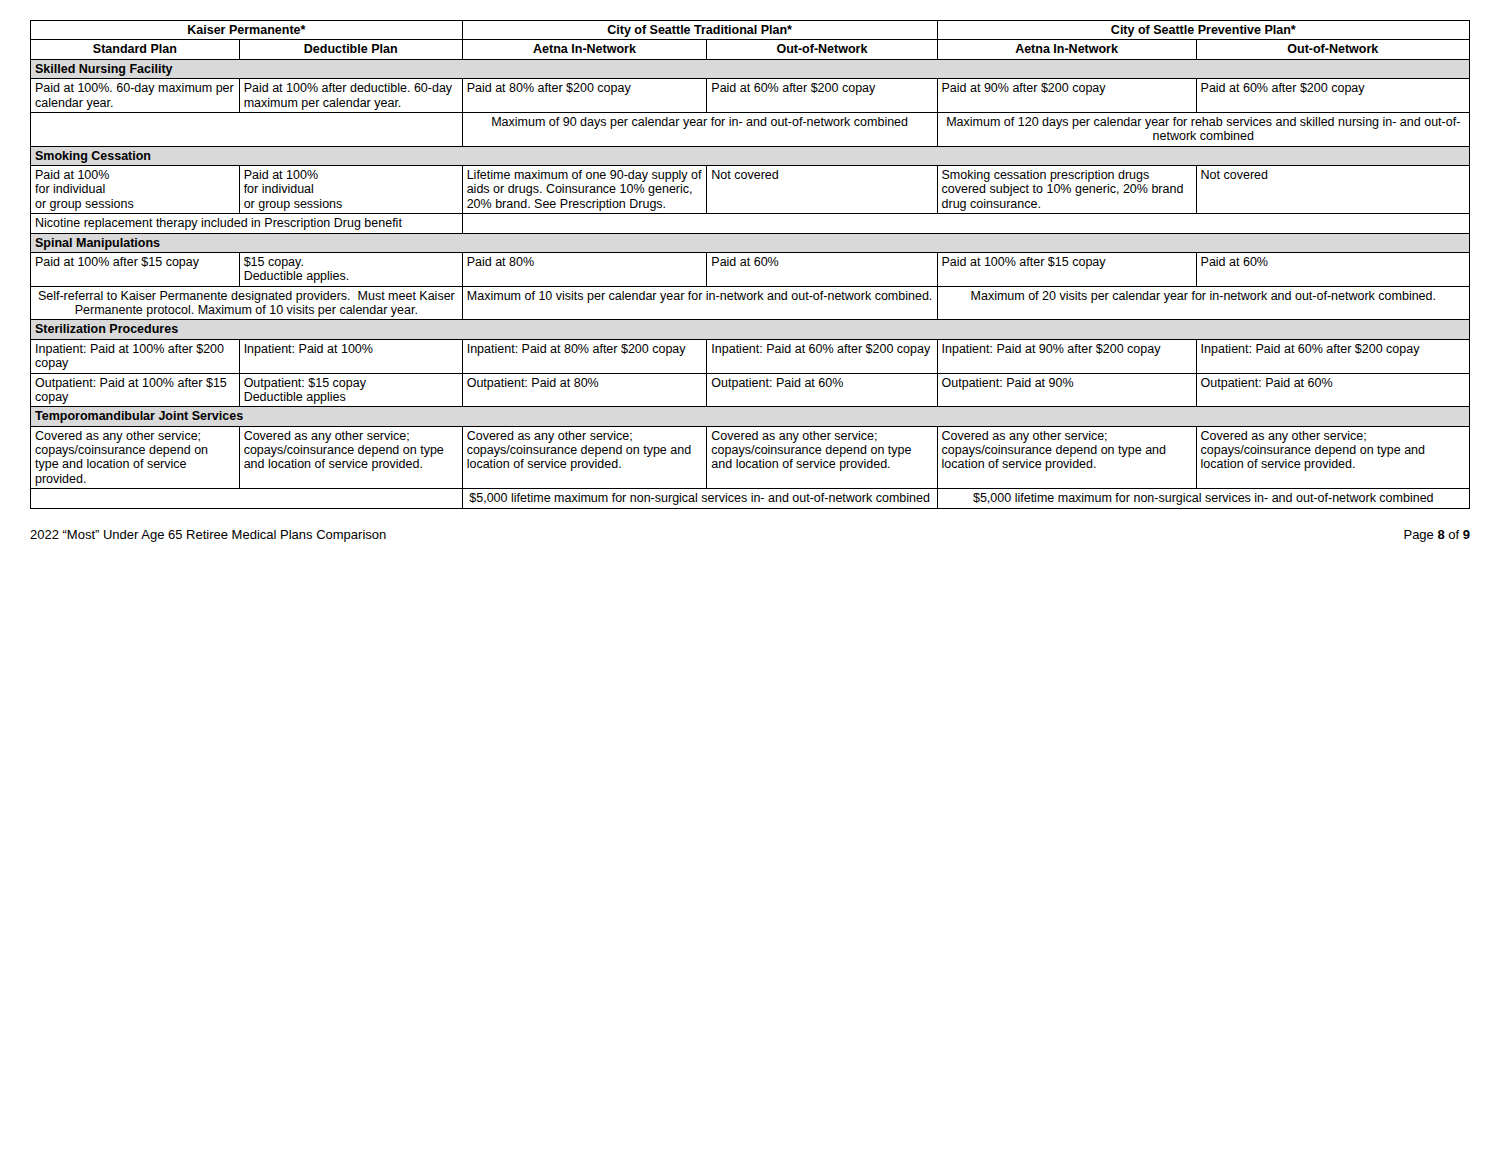| Kaiser Permanente* | City of Seattle Traditional Plan* | City of Seattle Preventive Plan* |
| --- | --- | --- |
| Standard Plan | Deductible Plan | Aetna In-Network | Out-of-Network | Aetna In-Network | Out-of-Network |
| Skilled Nursing Facility |
| Paid at 100%. 60-day maximum per calendar year. | Paid at 100% after deductible. 60-day maximum per calendar year. | Paid at 80% after $200 copay | Paid at 60% after $200 copay | Paid at 90% after $200 copay | Paid at 60% after $200 copay |
| | Maximum of 90 days per calendar year for in- and out-of-network combined | Maximum of 120 days per calendar year for rehab services and skilled nursing in- and out-of-network combined |
| Smoking Cessation |
| Paid at 100% for individual or group sessions | Paid at 100% for individual or group sessions | Lifetime maximum of one 90-day supply of aids or drugs. Coinsurance 10% generic, 20% brand. See Prescription Drugs. | Not covered | Smoking cessation prescription drugs covered subject to 10% generic, 20% brand drug coinsurance. | Not covered |
| Nicotine replacement therapy included in Prescription Drug benefit | |
| Spinal Manipulations |
| Paid at 100% after $15 copay | $15 copay. Deductible applies. | Paid at 80% | Paid at 60% | Paid at 100% after $15 copay | Paid at 60% |
| Self-referral to Kaiser Permanente designated providers. Must meet Kaiser Permanente protocol. Maximum of 10 visits per calendar year. | Maximum of 10 visits per calendar year for in-network and out-of-network combined. | Maximum of 20 visits per calendar year for in-network and out-of-network combined. |
| Sterilization Procedures |
| Inpatient: Paid at 100% after $200 copay | Inpatient: Paid at 100% | Inpatient: Paid at 80% after $200 copay | Inpatient: Paid at 60% after $200 copay | Inpatient: Paid at 90% after $200 copay | Inpatient: Paid at 60% after $200 copay |
| Outpatient: Paid at 100% after $15 copay | Outpatient: $15 copay Deductible applies | Outpatient: Paid at 80% | Outpatient: Paid at 60% | Outpatient: Paid at 90% | Outpatient: Paid at 60% |
| Temporomandibular Joint Services |
| Covered as any other service; copays/coinsurance depend on type and location of service provided. | Covered as any other service; copays/coinsurance depend on type and location of service provided. | Covered as any other service; copays/coinsurance depend on type and location of service provided. | Covered as any other service; copays/coinsurance depend on type and location of service provided. | Covered as any other service; copays/coinsurance depend on type and location of service provided. | Covered as any other service; copays/coinsurance depend on type and location of service provided. |
| | $5,000 lifetime maximum for non-surgical services in- and out-of-network combined | $5,000 lifetime maximum for non-surgical services in- and out-of-network combined |
2022 “Most” Under Age 65 Retiree Medical Plans Comparison
Page 8 of 9